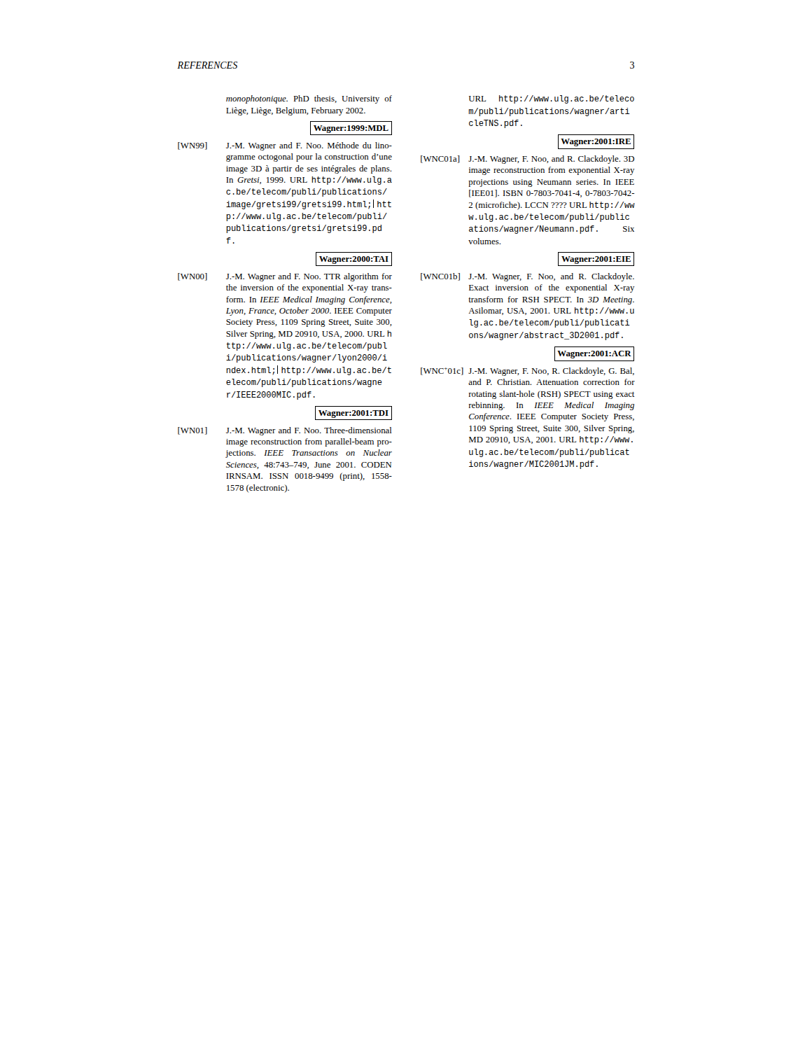REFERENCES
3
monophotonique. PhD thesis, University of Liège, Liège, Belgium, February 2002.
Wagner:1999:MDL
[WN99]
J.-M. Wagner and F. Noo. Méthode du linogramme octogonal pour la construction d’une image 3D à partir de ses intégrales de plans. In Gretsi, 1999. URL http://www.ulg.ac.be/telecom/publi/publications/image/gretsi99/gretsi99.html; http://www.ulg.ac.be/telecom/publi/publications/gretsi/gretsi99.pdf.
Wagner:2000:TAI
[WN00]
J.-M. Wagner and F. Noo. TTR algorithm for the inversion of the exponential X-ray transform. In IEEE Medical Imaging Conference, Lyon, France, October 2000. IEEE Computer Society Press, 1109 Spring Street, Suite 300, Silver Spring, MD 20910, USA, 2000. URL http://www.ulg.ac.be/telecom/publi/publications/wagner/lyon2000/index.html; http://www.ulg.ac.be/telecom/publi/publications/wagner/IEEE2000MIC.pdf.
Wagner:2001:TDI
[WN01]
J.-M. Wagner and F. Noo. Three-dimensional image reconstruction from parallel-beam projections. IEEE Transactions on Nuclear Sciences, 48:743–749, June 2001. CODEN IRNSAM. ISSN 0018-9499 (print), 1558-1578 (electronic).
URL http://www.ulg.ac.be/telecom/publi/publications/wagner/articleTNS.pdf.
Wagner:2001:IRE
[WNC01a]
J.-M. Wagner, F. Noo, and R. Clackdoyle. 3D image reconstruction from exponential X-ray projections using Neumann series. In IEEE [IEE01]. ISBN 0-7803-7041-4, 0-7803-7042-2 (microfiche). LCCN ???? URL http://www.ulg.ac.be/telecom/publi/publications/wagner/Neumann.pdf. Six volumes.
Wagner:2001:EIE
[WNC01b]
J.-M. Wagner, F. Noo, and R. Clackdoyle. Exact inversion of the exponential X-ray transform for RSH SPECT. In 3D Meeting. Asilomar, USA, 2001. URL http://www.ulg.ac.be/telecom/publi/publications/wagner/abstract_3D2001.pdf.
Wagner:2001:ACR
[WNC+01c]
J.-M. Wagner, F. Noo, R. Clackdoyle, G. Bal, and P. Christian. Attenuation correction for rotating slant-hole (RSH) SPECT using exact rebinning. In IEEE Medical Imaging Conference. IEEE Computer Society Press, 1109 Spring Street, Suite 300, Silver Spring, MD 20910, USA, 2001. URL http://www.ulg.ac.be/telecom/publi/publications/wagner/MIC2001JM.pdf.